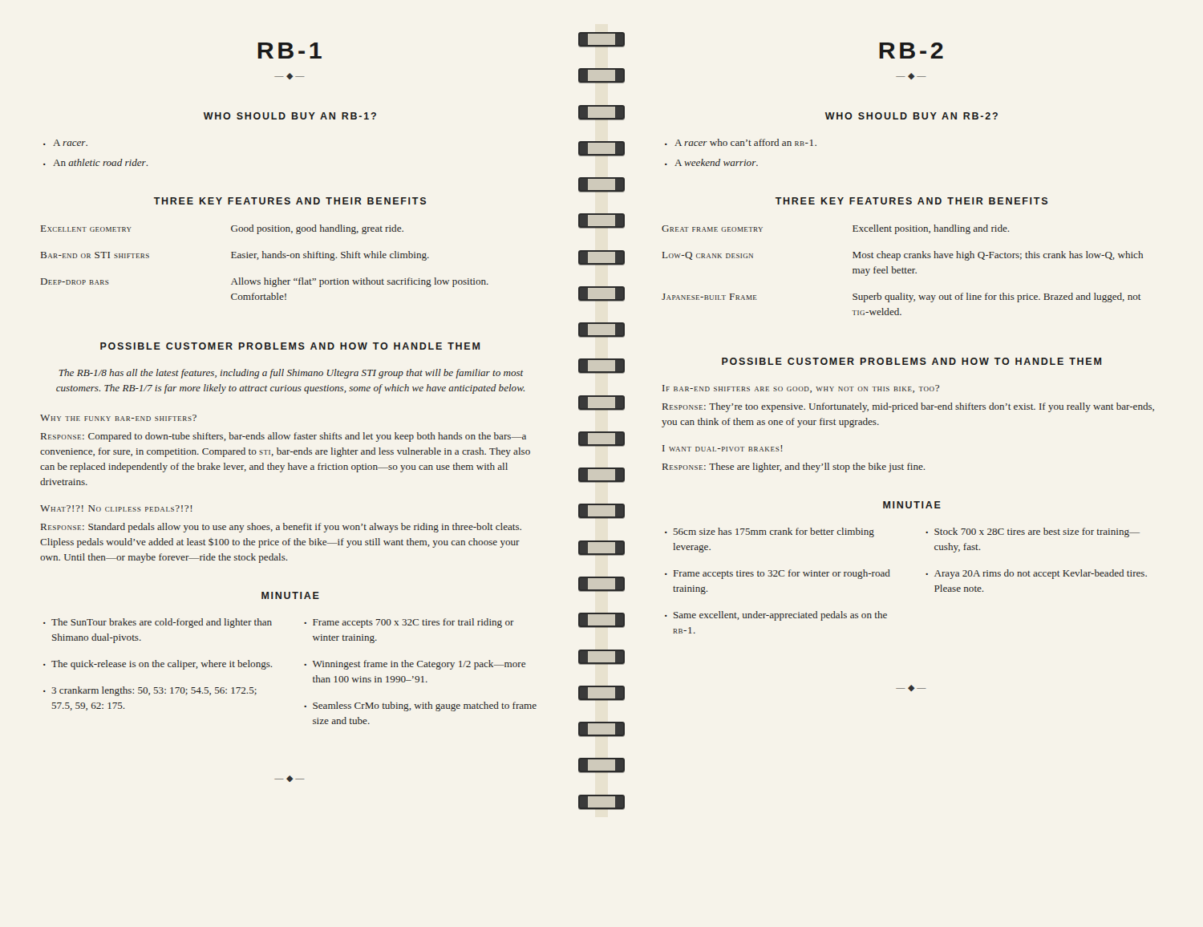RB-1
—◆—
Who Should Buy an RB-1?
A racer.
An athletic road rider.
Three Key Features and Their Benefits
| Excellent geometry | Good position, good handling, great ride. |
| Bar-end or STI shifters | Easier, hands-on shifting. Shift while climbing. |
| Deep-drop bars | Allows higher “flat” portion without sacrificing low position. Comfortable! |
Possible Customer Problems and How to Handle Them
The RB-1/8 has all the latest features, including a full Shimano Ultegra STI group that will be familiar to most customers. The RB-1/7 is far more likely to attract curious questions, some of which we have anticipated below.
Why the funky bar-end shifters?
Response: Compared to down-tube shifters, bar-ends allow faster shifts and let you keep both hands on the bars—a convenience, for sure, in competition. Compared to sti, bar-ends are lighter and less vulnerable in a crash. They also can be replaced independently of the brake lever, and they have a friction option—so you can use them with all drivetrains.
What?!?! No clipless pedals?!?!
Response: Standard pedals allow you to use any shoes, a benefit if you won’t always be riding in three-bolt cleats. Clipless pedals would’ve added at least $100 to the price of the bike—if you still want them, you can choose your own. Until then—or maybe forever—ride the stock pedals.
Minutiae
The SunTour brakes are cold-forged and lighter than Shimano dual-pivots.
The quick-release is on the caliper, where it belongs.
3 crankarm lengths: 50, 53: 170; 54.5, 56: 172.5; 57.5, 59, 62: 175.
Frame accepts 700 x 32C tires for trail riding or winter training.
Winningest frame in the Category 1/2 pack—more than 100 wins in 1990–’91.
Seamless CrMo tubing, with gauge matched to frame size and tube.
—◆—
RB-2
—◆—
Who Should Buy an RB-2?
A racer who can’t afford an rb-1.
A weekend warrior.
Three Key Features and Their Benefits
| Great frame geometry | Excellent position, handling and ride. |
| Low-Q crank design | Most cheap cranks have high Q-Factors; this crank has low-Q, which may feel better. |
| Japanese-built Frame | Superb quality, way out of line for this price. Brazed and lugged, not tig -welded. |
Possible Customer Problems and How to Handle Them
If bar-end shifters are so good, why not on this bike, too?
Response: They’re too expensive. Unfortunately, mid-priced bar-end shifters don’t exist. If you really want bar-ends, you can think of them as one of your first upgrades.
I want dual-pivot brakes!
Response: These are lighter, and they’ll stop the bike just fine.
Minutiae
56cm size has 175mm crank for better climbing leverage.
Frame accepts tires to 32C for winter or rough-road training.
Same excellent, under-appreciated pedals as on the rb-1.
Stock 700 x 28C tires are best size for training—cushy, fast.
Araya 20A rims do not accept Kevlar-beaded tires. Please note.
—◆—